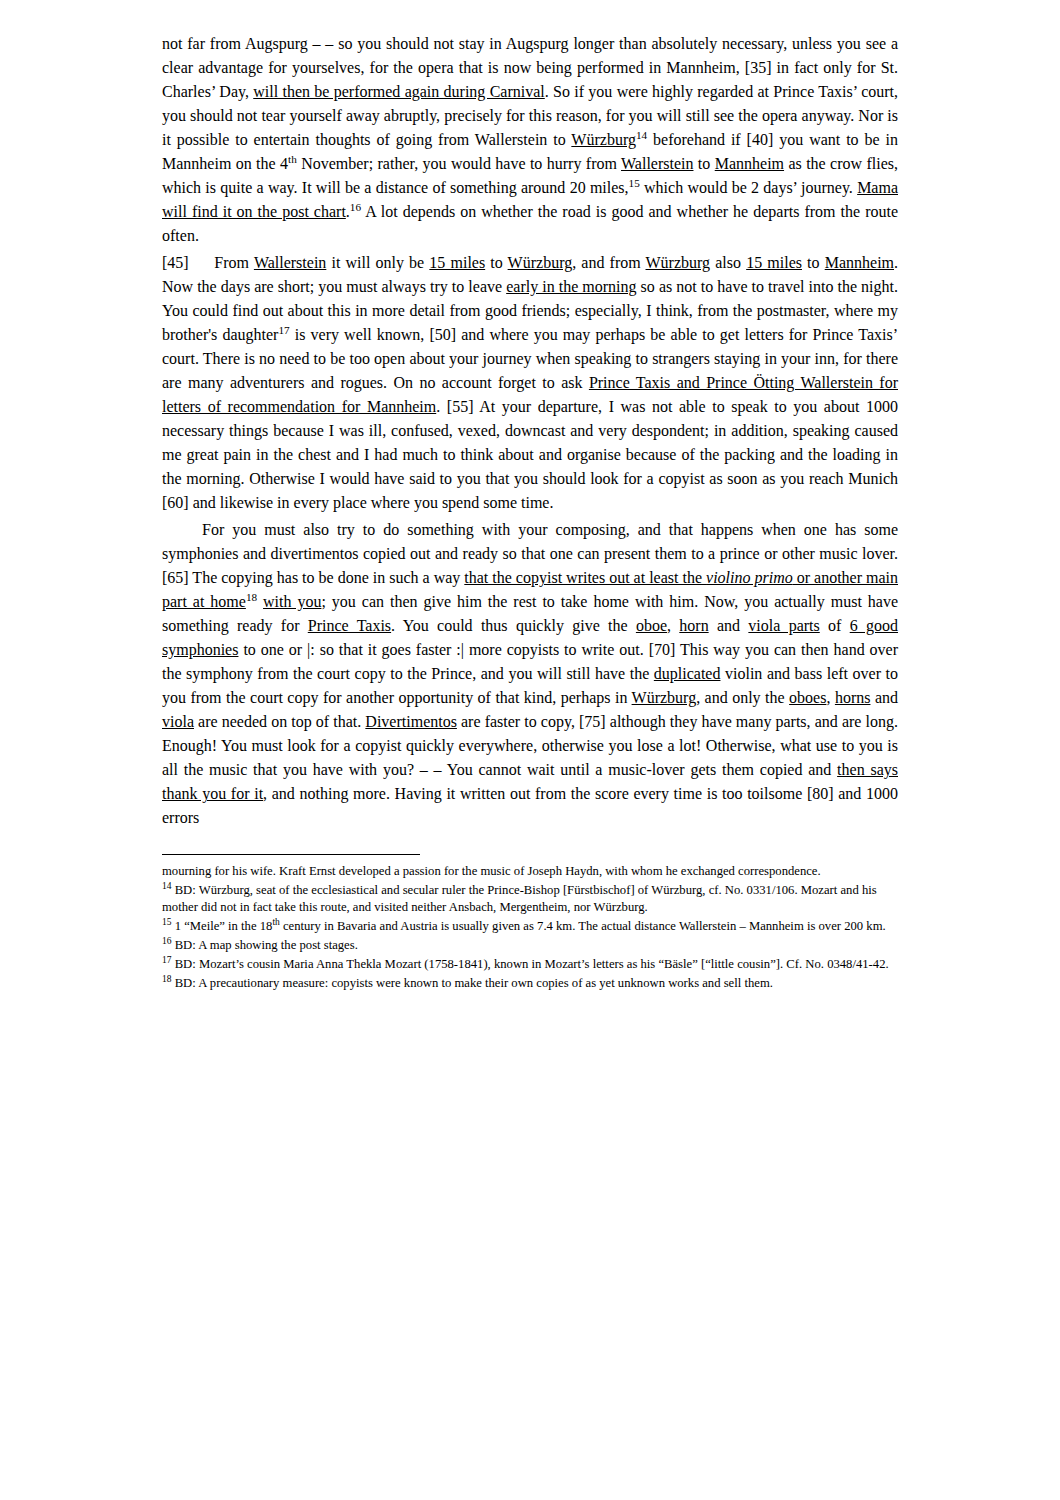not far from Augspurg – – so you should not stay in Augspurg longer than absolutely necessary, unless you see a clear advantage for yourselves, for the opera that is now being performed in Mannheim, [35] in fact only for St. Charles’ Day, will then be performed again during Carnival. So if you were highly regarded at Prince Taxis’ court, you should not tear yourself away abruptly, precisely for this reason, for you will still see the opera anyway. Nor is it possible to entertain thoughts of going from Wallerstein to Würzburg14 beforehand if [40] you want to be in Mannheim on the 4th November; rather, you would have to hurry from Wallerstein to Mannheim as the crow flies, which is quite a way. It will be a distance of something around 20 miles,15 which would be 2 days’ journey. Mama will find it on the post chart.16 A lot depends on whether the road is good and whether he departs from the route often.
[45] From Wallerstein it will only be 15 miles to Würzburg, and from Würzburg also 15 miles to Mannheim. Now the days are short; you must always try to leave early in the morning so as not to have to travel into the night. You could find out about this in more detail from good friends; especially, I think, from the postmaster, where my brother's daughter17 is very well known, [50] and where you may perhaps be able to get letters for Prince Taxis’ court. There is no need to be too open about your journey when speaking to strangers staying in your inn, for there are many adventurers and rogues. On no account forget to ask Prince Taxis and Prince Ötting Wallerstein for letters of recommendation for Mannheim. [55] At your departure, I was not able to speak to you about 1000 necessary things because I was ill, confused, vexed, downcast and very despondent; in addition, speaking caused me great pain in the chest and I had much to think about and organise because of the packing and the loading in the morning. Otherwise I would have said to you that you should look for a copyist as soon as you reach Munich [60] and likewise in every place where you spend some time.
For you must also try to do something with your composing, and that happens when one has some symphonies and divertimentos copied out and ready so that one can present them to a prince or other music lover. [65] The copying has to be done in such a way that the copyist writes out at least the violino primo or another main part at home18 with you; you can then give him the rest to take home with him. Now, you actually must have something ready for Prince Taxis. You could thus quickly give the oboe, horn and viola parts of 6 good symphonies to one or |: so that it goes faster :| more copyists to write out. [70] This way you can then hand over the symphony from the court copy to the Prince, and you will still have the duplicated violin and bass left over to you from the court copy for another opportunity of that kind, perhaps in Würzburg, and only the oboes, horns and viola are needed on top of that. Divertimentos are faster to copy, [75] although they have many parts, and are long. Enough! You must look for a copyist quickly everywhere, otherwise you lose a lot! Otherwise, what use to you is all the music that you have with you? – – You cannot wait until a music-lover gets them copied and then says thank you for it, and nothing more. Having it written out from the score every time is too toilsome [80] and 1000 errors
mourning for his wife. Kraft Ernst developed a passion for the music of Joseph Haydn, with whom he exchanged correspondence.
14 BD: Würzburg, seat of the ecclesiastical and secular ruler the Prince-Bishop [Fürstbischof] of Würzburg, cf. No. 0331/106. Mozart and his mother did not in fact take this route, and visited neither Ansbach, Mergentheim, nor Würzburg.
15 1 “Meile” in the 18th century in Bavaria and Austria is usually given as 7.4 km. The actual distance Wallerstein – Mannheim is over 200 km.
16 BD: A map showing the post stages.
17 BD: Mozart’s cousin Maria Anna Thekla Mozart (1758-1841), known in Mozart’s letters as his “Bäsle” [“little cousin”]. Cf. No. 0348/41-42.
18 BD: A precautionary measure: copyists were known to make their own copies of as yet unknown works and sell them.